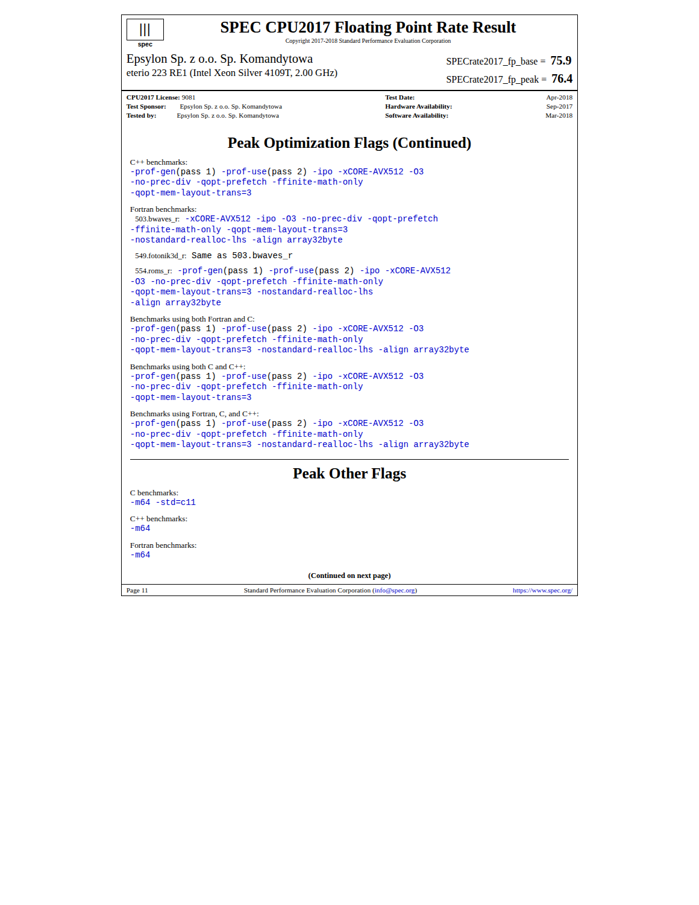|||
spec
SPEC CPU2017 Floating Point Rate Result
Copyright 2017-2018 Standard Performance Evaluation Corporation
Epsylon Sp. z o.o. Sp. Komandytowa
eterio 223 RE1 (Intel Xeon Silver 4109T, 2.00 GHz)
SPECrate2017_fp_base = 75.9
SPECrate2017_fp_peak = 76.4
CPU2017 License: 9081
Test Sponsor: Epsylon Sp. z o.o. Sp. Komandytowa
Tested by: Epsylon Sp. z o.o. Sp. Komandytowa
Test Date: Apr-2018
Hardware Availability: Sep-2017
Software Availability: Mar-2018
Peak Optimization Flags (Continued)
C++ benchmarks:
-prof-gen(pass 1) -prof-use(pass 2) -ipo -xCORE-AVX512 -O3 -no-prec-div -qopt-prefetch -ffinite-math-only -qopt-mem-layout-trans=3
Fortran benchmarks:
503.bwaves_r: -xCORE-AVX512 -ipo -O3 -no-prec-div -qopt-prefetch -ffinite-math-only -qopt-mem-layout-trans=3 -nostandard-realloc-lhs -align array32byte
549.fotonik3d_r: Same as 503.bwaves_r
554.roms_r: -prof-gen(pass 1) -prof-use(pass 2) -ipo -xCORE-AVX512 -O3 -no-prec-div -qopt-prefetch -ffinite-math-only -qopt-mem-layout-trans=3 -nostandard-realloc-lhs -align array32byte
Benchmarks using both Fortran and C:
-prof-gen(pass 1) -prof-use(pass 2) -ipo -xCORE-AVX512 -O3 -no-prec-div -qopt-prefetch -ffinite-math-only -qopt-mem-layout-trans=3 -nostandard-realloc-lhs -align array32byte
Benchmarks using both C and C++:
-prof-gen(pass 1) -prof-use(pass 2) -ipo -xCORE-AVX512 -O3 -no-prec-div -qopt-prefetch -ffinite-math-only -qopt-mem-layout-trans=3
Benchmarks using Fortran, C, and C++:
-prof-gen(pass 1) -prof-use(pass 2) -ipo -xCORE-AVX512 -O3 -no-prec-div -qopt-prefetch -ffinite-math-only -qopt-mem-layout-trans=3 -nostandard-realloc-lhs -align array32byte
Peak Other Flags
C benchmarks:
-m64 -std=c11
C++ benchmarks:
-m64
Fortran benchmarks:
-m64
(Continued on next page)
Page 11
Standard Performance Evaluation Corporation (info@spec.org)
https://www.spec.org/